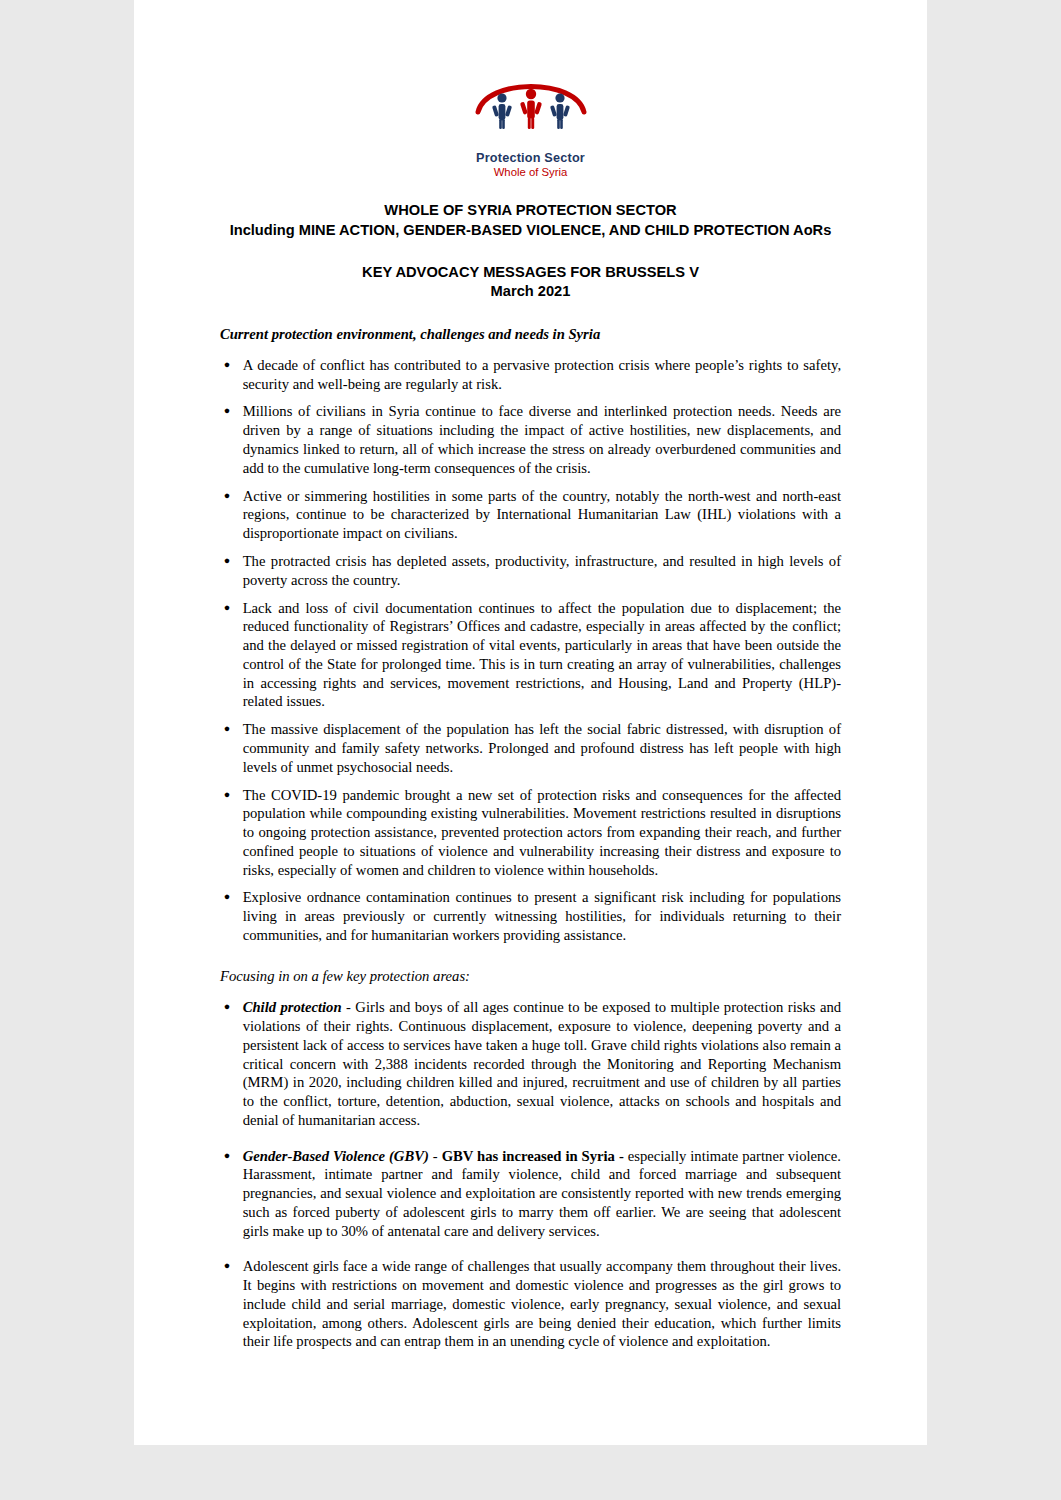Protection Sector
Whole of Syria
WHOLE OF SYRIA PROTECTION SECTOR
Including MINE ACTION, GENDER-BASED VIOLENCE, AND CHILD PROTECTION AoRs
KEY ADVOCACY MESSAGES FOR BRUSSELS V
March 2021
Current protection environment, challenges and needs in Syria
A decade of conflict has contributed to a pervasive protection crisis where people’s rights to safety, security and well-being are regularly at risk.
Millions of civilians in Syria continue to face diverse and interlinked protection needs. Needs are driven by a range of situations including the impact of active hostilities, new displacements, and dynamics linked to return, all of which increase the stress on already overburdened communities and add to the cumulative long-term consequences of the crisis.
Active or simmering hostilities in some parts of the country, notably the north-west and north-east regions, continue to be characterized by International Humanitarian Law (IHL) violations with a disproportionate impact on civilians.
The protracted crisis has depleted assets, productivity, infrastructure, and resulted in high levels of poverty across the country.
Lack and loss of civil documentation continues to affect the population due to displacement; the reduced functionality of Registrars’ Offices and cadastre, especially in areas affected by the conflict; and the delayed or missed registration of vital events, particularly in areas that have been outside the control of the State for prolonged time. This is in turn creating an array of vulnerabilities, challenges in accessing rights and services, movement restrictions, and Housing, Land and Property (HLP)-related issues.
The massive displacement of the population has left the social fabric distressed, with disruption of community and family safety networks. Prolonged and profound distress has left people with high levels of unmet psychosocial needs.
The COVID-19 pandemic brought a new set of protection risks and consequences for the affected population while compounding existing vulnerabilities. Movement restrictions resulted in disruptions to ongoing protection assistance, prevented protection actors from expanding their reach, and further confined people to situations of violence and vulnerability increasing their distress and exposure to risks, especially of women and children to violence within households.
Explosive ordnance contamination continues to present a significant risk including for populations living in areas previously or currently witnessing hostilities, for individuals returning to their communities, and for humanitarian workers providing assistance.
Focusing in on a few key protection areas:
Child protection - Girls and boys of all ages continue to be exposed to multiple protection risks and violations of their rights. Continuous displacement, exposure to violence, deepening poverty and a persistent lack of access to services have taken a huge toll. Grave child rights violations also remain a critical concern with 2,388 incidents recorded through the Monitoring and Reporting Mechanism (MRM) in 2020, including children killed and injured, recruitment and use of children by all parties to the conflict, torture, detention, abduction, sexual violence, attacks on schools and hospitals and denial of humanitarian access.
Gender-Based Violence (GBV) - GBV has increased in Syria - especially intimate partner violence. Harassment, intimate partner and family violence, child and forced marriage and subsequent pregnancies, and sexual violence and exploitation are consistently reported with new trends emerging such as forced puberty of adolescent girls to marry them off earlier. We are seeing that adolescent girls make up to 30% of antenatal care and delivery services.
Adolescent girls face a wide range of challenges that usually accompany them throughout their lives. It begins with restrictions on movement and domestic violence and progresses as the girl grows to include child and serial marriage, domestic violence, early pregnancy, sexual violence, and sexual exploitation, among others. Adolescent girls are being denied their education, which further limits their life prospects and can entrap them in an unending cycle of violence and exploitation.